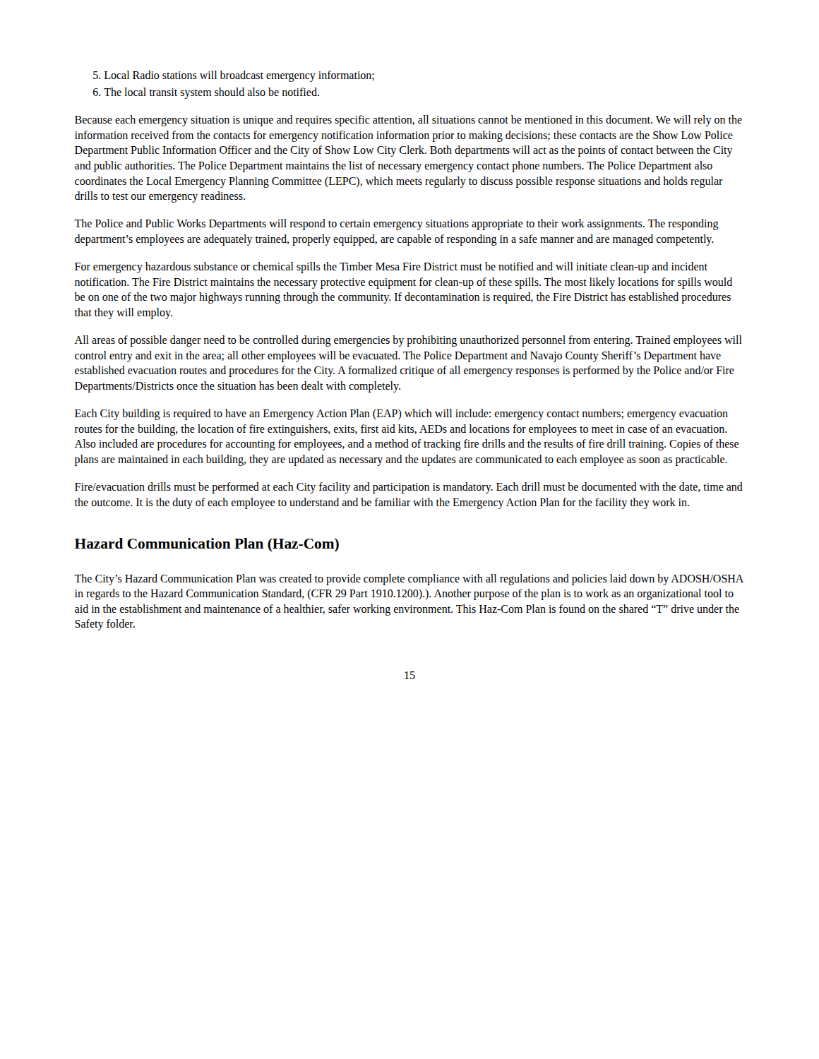Local Radio stations will broadcast emergency information;
The local transit system should also be notified.
Because each emergency situation is unique and requires specific attention, all situations cannot be mentioned in this document. We will rely on the information received from the contacts for emergency notification information prior to making decisions; these contacts are the Show Low Police Department Public Information Officer and the City of Show Low City Clerk. Both departments will act as the points of contact between the City and public authorities. The Police Department maintains the list of necessary emergency contact phone numbers. The Police Department also coordinates the Local Emergency Planning Committee (LEPC), which meets regularly to discuss possible response situations and holds regular drills to test our emergency readiness.
The Police and Public Works Departments will respond to certain emergency situations appropriate to their work assignments. The responding department’s employees are adequately trained, properly equipped, are capable of responding in a safe manner and are managed competently.
For emergency hazardous substance or chemical spills the Timber Mesa Fire District must be notified and will initiate clean-up and incident notification. The Fire District maintains the necessary protective equipment for clean-up of these spills. The most likely locations for spills would be on one of the two major highways running through the community. If decontamination is required, the Fire District has established procedures that they will employ.
All areas of possible danger need to be controlled during emergencies by prohibiting unauthorized personnel from entering. Trained employees will control entry and exit in the area; all other employees will be evacuated. The Police Department and Navajo County Sheriff’s Department have established evacuation routes and procedures for the City. A formalized critique of all emergency responses is performed by the Police and/or Fire Departments/Districts once the situation has been dealt with completely.
Each City building is required to have an Emergency Action Plan (EAP) which will include: emergency contact numbers; emergency evacuation routes for the building, the location of fire extinguishers, exits, first aid kits, AEDs and locations for employees to meet in case of an evacuation. Also included are procedures for accounting for employees, and a method of tracking fire drills and the results of fire drill training. Copies of these plans are maintained in each building, they are updated as necessary and the updates are communicated to each employee as soon as practicable.
Fire/evacuation drills must be performed at each City facility and participation is mandatory. Each drill must be documented with the date, time and the outcome. It is the duty of each employee to understand and be familiar with the Emergency Action Plan for the facility they work in.
Hazard Communication Plan (Haz-Com)
The City’s Hazard Communication Plan was created to provide complete compliance with all regulations and policies laid down by ADOSH/OSHA in regards to the Hazard Communication Standard, (CFR 29 Part 1910.1200).). Another purpose of the plan is to work as an organizational tool to aid in the establishment and maintenance of a healthier, safer working environment. This Haz-Com Plan is found on the shared “T” drive under the Safety folder.
15